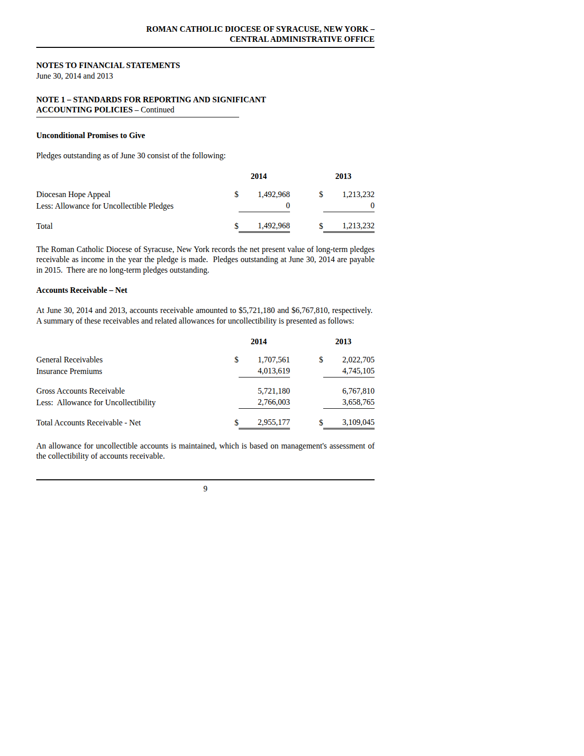ROMAN CATHOLIC DIOCESE OF SYRACUSE, NEW YORK –
CENTRAL ADMINISTRATIVE OFFICE
Notes to Financial Statements
June 30, 2014 and 2013
NOTE 1 – STANDARDS FOR REPORTING AND SIGNIFICANT
ACCOUNTING POLICIES
– Continued
Unconditional Promises to Give
Pledges outstanding as of June 30 consist of the following:
| | | 2014 | | 2013 |
| Diocesan Hope Appeal | | $ | 1,492,968 | | $ | 1,213,232 |
| Less: Allowance for Uncollectible Pledges | | | 0 | | | 0 |
| Total | | $ | 1,492,968 | | $ | 1,213,232 |
The Roman Catholic Diocese of Syracuse, New York records the net present value of long-term pledges receivable as income in the year the pledge is made. Pledges outstanding at June 30, 2014 are payable in 2015. There are no long-term pledges outstanding.
Accounts Receivable – Net
At June 30, 2014 and 2013, accounts receivable amounted to $5,721,180 and $6,767,810, respectively. A summary of these receivables and related allowances for uncollectibility is presented as follows:
| | | 2014 | | 2013 |
| General Receivables | | $ | 1,707,561 | | $ | 2,022,705 |
| Insurance Premiums | | | 4,013,619 | | | 4,745,105 |
| Gross Accounts Receivable | | | 5,721,180 | | | 6,767,810 |
| Less: Allowance for Uncollectibility | | | 2,766,003 | | | 3,658,765 |
| Total Accounts Receivable - Net | | $ | 2,955,177 | | $ | 3,109,045 |
An allowance for uncollectible accounts is maintained, which is based on management's assessment of the collectibility of accounts receivable.
9